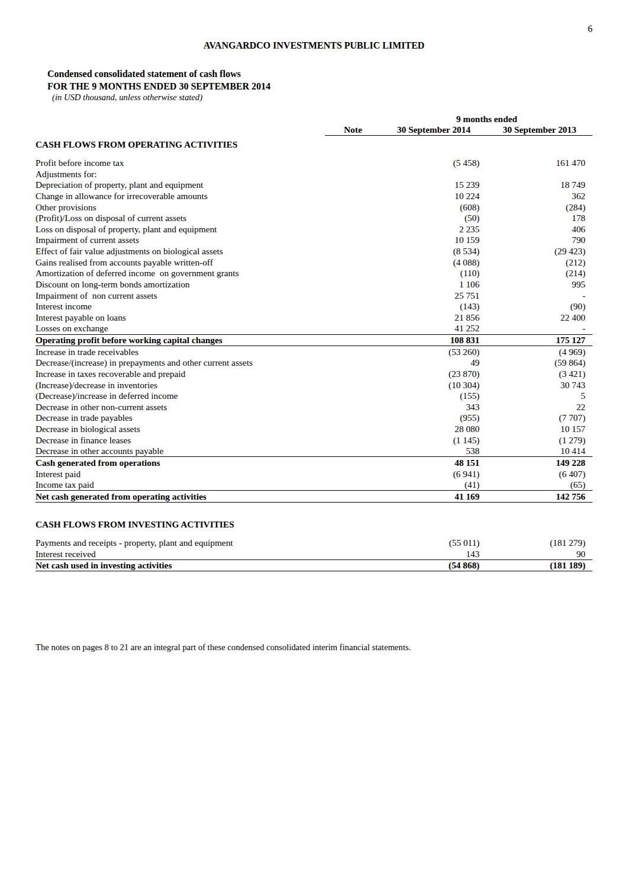6
AVANGARDCO INVESTMENTS PUBLIC LIMITED
Condensed consolidated statement of cash flows
FOR THE 9 MONTHS ENDED 30 SEPTEMBER 2014
(in USD thousand, unless otherwise stated)
| | | 9 months ended |
| | Note | 30 September 2014 | 30 September 2013 |
| CASH FLOWS FROM OPERATING ACTIVITIES | | | |
| Profit before income tax | | (5 458) | 161 470 |
| Adjustments for: | | | |
| Depreciation of property, plant and equipment | | 15 239 | 18 749 |
| Change in allowance for irrecoverable amounts | | 10 224 | 362 |
| Other provisions | | (608) | (284) |
| (Profit)/Loss on disposal of current assets | | (50) | 178 |
| Loss on disposal of property, plant and equipment | | 2 235 | 406 |
| Impairment of current assets | | 10 159 | 790 |
| Effect of fair value adjustments on biological assets | | (8 534) | (29 423) |
| Gains realised from accounts payable written-off | | (4 088) | (212) |
| Amortization of deferred income on government grants | | (110) | (214) |
| Discount on long-term bonds amortization | | 1 106 | 995 |
| Impairment of non current assets | | 25 751 | - |
| Interest income | | (143) | (90) |
| Interest payable on loans | | 21 856 | 22 400 |
| Losses on exchange | | 41 252 | - |
| Operating profit before working capital changes | | 108 831 | 175 127 |
| Increase in trade receivables | | (53 260) | (4 969) |
| Decrease/(increase) in prepayments and other current assets | | 49 | (59 864) |
| Increase in taxes recoverable and prepaid | | (23 870) | (3 421) |
| (Increase)/decrease in inventories | | (10 304) | 30 743 |
| (Decrease)/increase in deferred income | | (155) | 5 |
| Decrease in other non-current assets | | 343 | 22 |
| Decrease in trade payables | | (955) | (7 707) |
| Decrease in biological assets | | 28 080 | 10 157 |
| Decrease in finance leases | | (1 145) | (1 279) |
| Decrease in other accounts payable | | 538 | 10 414 |
| Cash generated from operations | | 48 151 | 149 228 |
| Interest paid | | (6 941) | (6 407) |
| Income tax paid | | (41) | (65) |
| Net cash generated from operating activities | | 41 169 | 142 756 |
| CASH FLOWS FROM INVESTING ACTIVITIES | | | |
| Payments and receipts - property, plant and equipment | | (55 011) | (181 279) |
| Interest received | | 143 | 90 |
| Net cash used in investing activities | | (54 868) | (181 189) |
The notes on pages 8 to 21 are an integral part of these condensed consolidated interim financial statements.